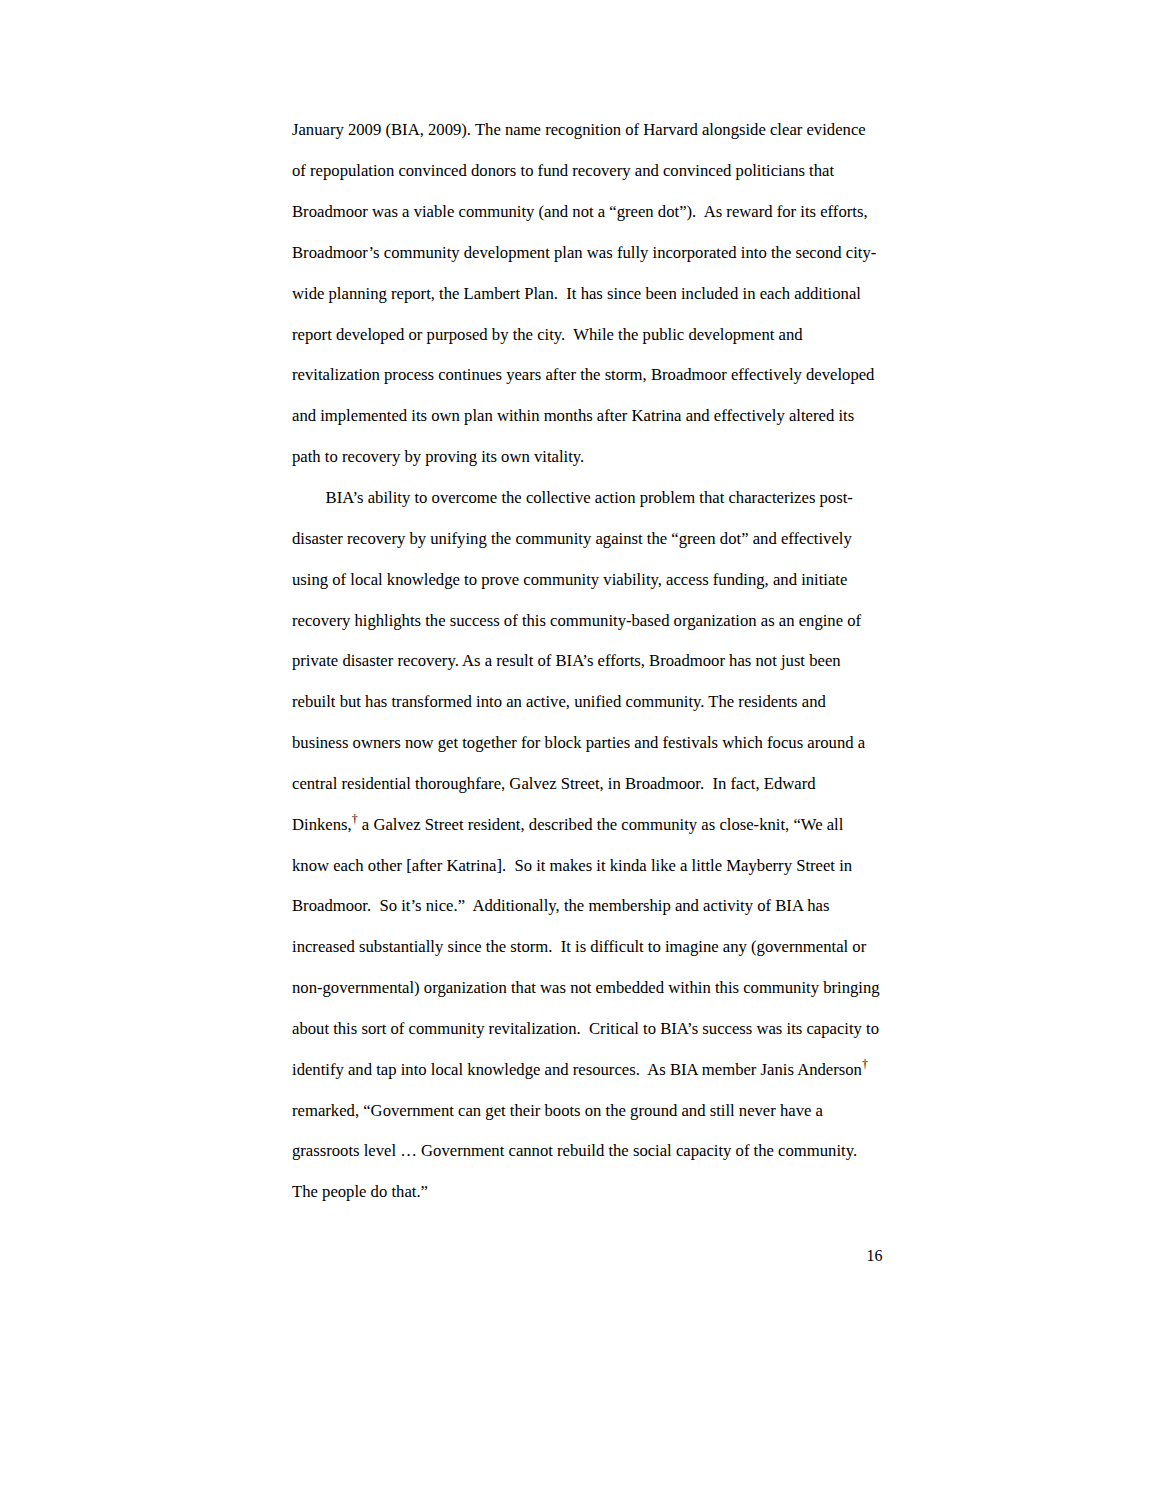January 2009 (BIA, 2009). The name recognition of Harvard alongside clear evidence of repopulation convinced donors to fund recovery and convinced politicians that Broadmoor was a viable community (and not a “green dot”). As reward for its efforts, Broadmoor’s community development plan was fully incorporated into the second city-wide planning report, the Lambert Plan. It has since been included in each additional report developed or purposed by the city. While the public development and revitalization process continues years after the storm, Broadmoor effectively developed and implemented its own plan within months after Katrina and effectively altered its path to recovery by proving its own vitality.
BIA’s ability to overcome the collective action problem that characterizes post-disaster recovery by unifying the community against the “green dot” and effectively using of local knowledge to prove community viability, access funding, and initiate recovery highlights the success of this community-based organization as an engine of private disaster recovery. As a result of BIA’s efforts, Broadmoor has not just been rebuilt but has transformed into an active, unified community. The residents and business owners now get together for block parties and festivals which focus around a central residential thoroughfare, Galvez Street, in Broadmoor. In fact, Edward Dinkens,† a Galvez Street resident, described the community as close-knit, “We all know each other [after Katrina]. So it makes it kinda like a little Mayberry Street in Broadmoor. So it’s nice.” Additionally, the membership and activity of BIA has increased substantially since the storm. It is difficult to imagine any (governmental or non-governmental) organization that was not embedded within this community bringing about this sort of community revitalization. Critical to BIA’s success was its capacity to identify and tap into local knowledge and resources. As BIA member Janis Anderson† remarked, “Government can get their boots on the ground and still never have a grassroots level … Government cannot rebuild the social capacity of the community. The people do that.”
16